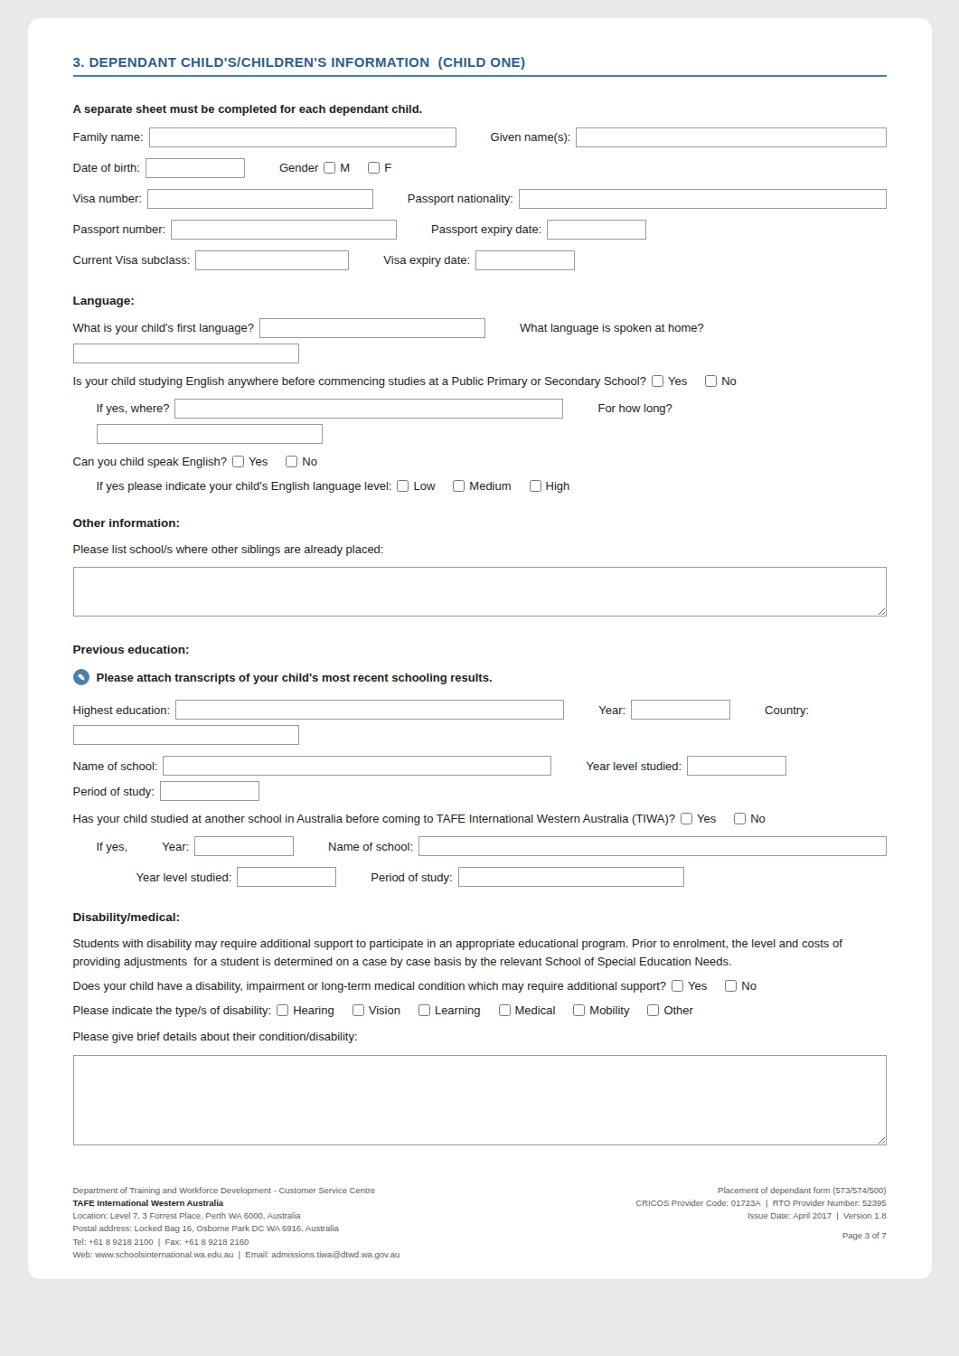3. Dependant Child's/Children's Information (Child One)
A separate sheet must be completed for each dependant child.
Family name: Given name(s):
Date of birth: Gender M F
Visa number: Passport nationality:
Passport number: Passport expiry date:
Current Visa subclass: Visa expiry date:
Language:
What is your child's first language? What language is spoken at home?
Is your child studying English anywhere before commencing studies at a Public Primary or Secondary School? Yes No
If yes, where? For how long?
Can you child speak English? Yes No
If yes please indicate your child's English language level: Low Medium High
Other information:
Please list school/s where other siblings are already placed:
Previous education:
✎ Please attach transcripts of your child's most recent schooling results.
Highest education: Year: Country:
Name of school: Year level studied: Period of study:
Has your child studied at another school in Australia before coming to TAFE International Western Australia (TIWA)? Yes No
If yes, Year: Name of school:
Year level studied: Period of study:
Disability/medical:
Students with disability may require additional support to participate in an appropriate educational program. Prior to enrolment, the level and costs of providing adjustments for a student is determined on a case by case basis by the relevant School of Special Education Needs.
Does your child have a disability, impairment or long-term medical condition which may require additional support? Yes No
Please indicate the type/s of disability: Hearing Vision Learning Medical Mobility Other
Please give brief details about their condition/disability:
Department of Training and Workforce Development - Customer Service Centre
TAFE International Western Australia
Location: Level 7, 3 Forrest Place, Perth WA 6000, Australia
Postal address: Locked Bag 16, Osborne Park DC WA 6916, Australia
Tel: +61 8 9218 2100 | Fax: +61 8 9218 2160
Web: www.schoolsinternational.wa.edu.au | Email: admissions.tiwa@dtwd.wa.gov.au
Placement of dependant form (573/574/500)
CRICOS Provider Code: 01723A | RTO Provider Number: 52395
Issue Date: April 2017 | Version 1.8
Page 3 of 7